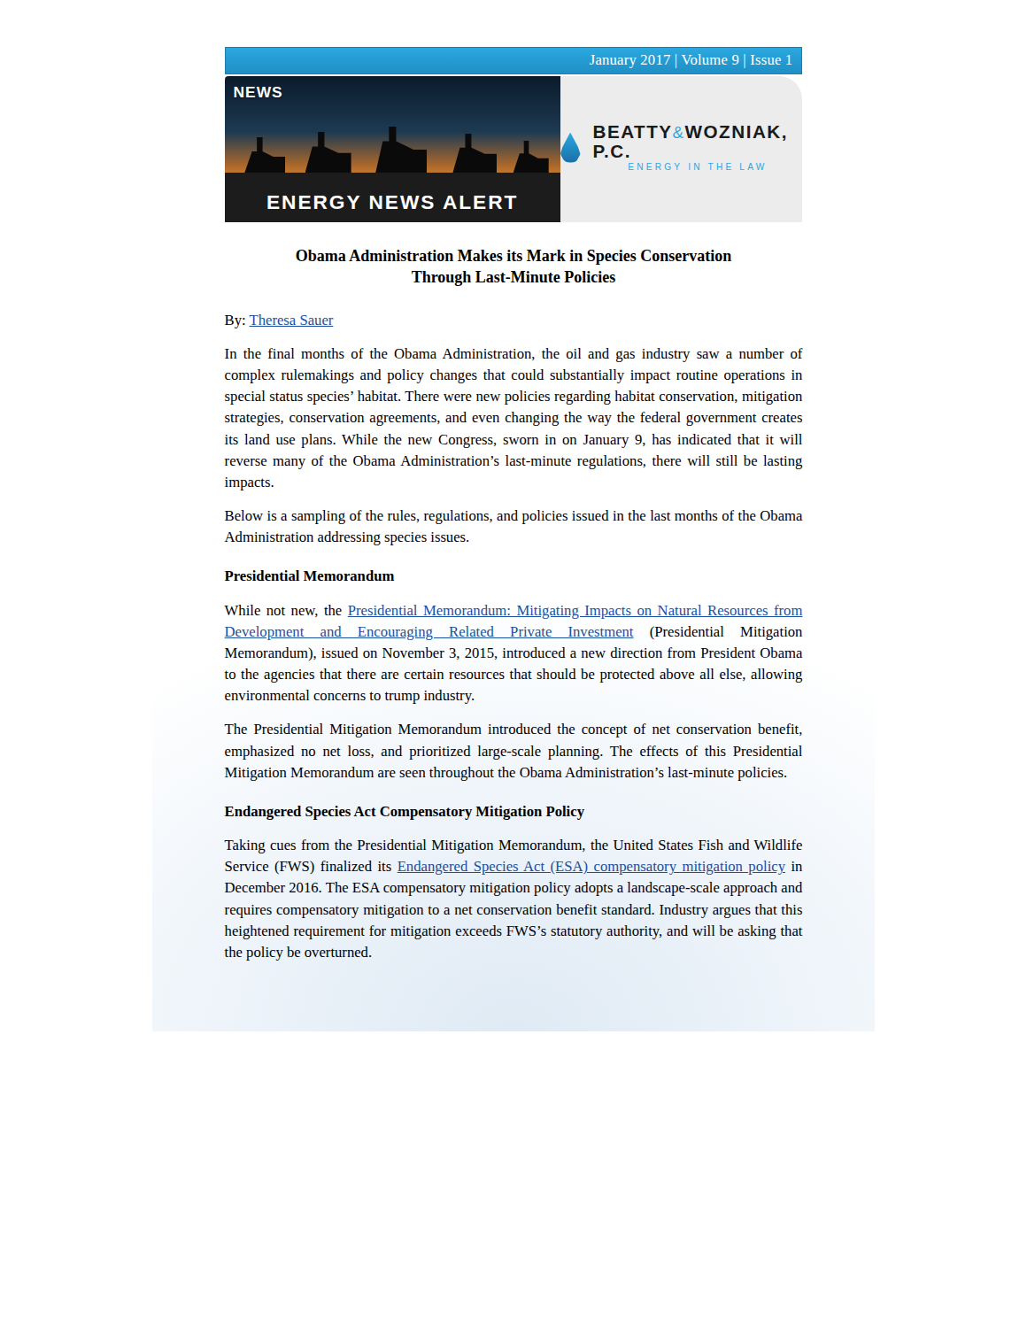January 2017 | Volume 9 | Issue 1
NEWS
ENERGY NEWS ALERT
BEATTY&WOZNIAK, P.C.
ENERGY IN THE LAW
Obama Administration Makes its Mark in Species Conservation
Through Last-Minute Policies
By: Theresa Sauer
In the final months of the Obama Administration, the oil and gas industry saw a number of complex rulemakings and policy changes that could substantially impact routine operations in special status species’ habitat. There were new policies regarding habitat conservation, mitigation strategies, conservation agreements, and even changing the way the federal government creates its land use plans. While the new Congress, sworn in on January 9, has indicated that it will reverse many of the Obama Administration’s last-minute regulations, there will still be lasting impacts.
Below is a sampling of the rules, regulations, and policies issued in the last months of the Obama Administration addressing species issues.
Presidential Memorandum
While not new, the Presidential Memorandum: Mitigating Impacts on Natural Resources from Development and Encouraging Related Private Investment (Presidential Mitigation Memorandum), issued on November 3, 2015, introduced a new direction from President Obama to the agencies that there are certain resources that should be protected above all else, allowing environmental concerns to trump industry.
The Presidential Mitigation Memorandum introduced the concept of net conservation benefit, emphasized no net loss, and prioritized large-scale planning. The effects of this Presidential Mitigation Memorandum are seen throughout the Obama Administration’s last-minute policies.
Endangered Species Act Compensatory Mitigation Policy
Taking cues from the Presidential Mitigation Memorandum, the United States Fish and Wildlife Service (FWS) finalized its Endangered Species Act (ESA) compensatory mitigation policy in December 2016. The ESA compensatory mitigation policy adopts a landscape-scale approach and requires compensatory mitigation to a net conservation benefit standard. Industry argues that this heightened requirement for mitigation exceeds FWS’s statutory authority, and will be asking that the policy be overturned.